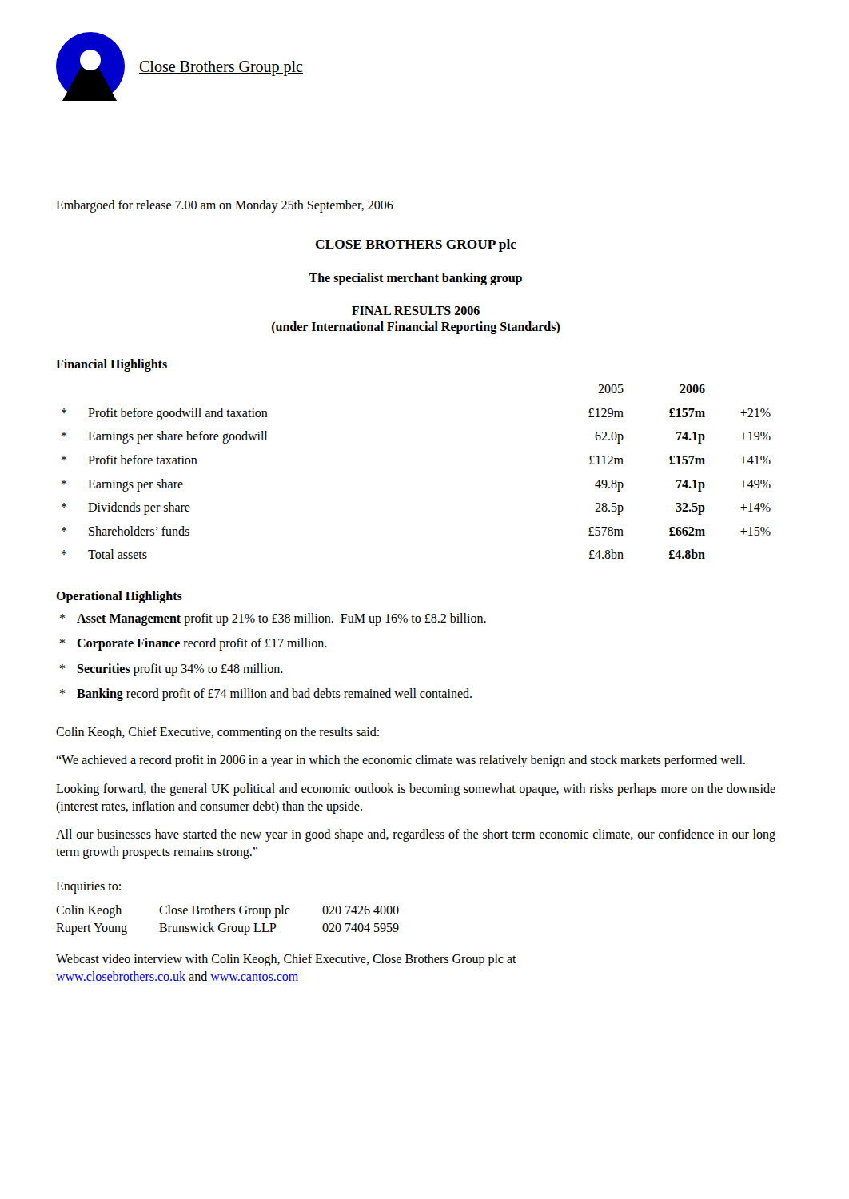Close Brothers Group plc
Embargoed for release 7.00 am on Monday 25th September, 2006
CLOSE BROTHERS GROUP plc
The specialist merchant banking group
FINAL RESULTS 2006
(under International Financial Reporting Standards)
Financial Highlights
| | | 2005 | 2006 | |
| * | Profit before goodwill and taxation | £129m | £157m | +21% |
| * | Earnings per share before goodwill | 62.0p | 74.1p | +19% |
| * | Profit before taxation | £112m | £157m | +41% |
| * | Earnings per share | 49.8p | 74.1p | +49% |
| * | Dividends per share | 28.5p | 32.5p | +14% |
| * | Shareholders’ funds | £578m | £662m | +15% |
| * | Total assets | £4.8bn | £4.8bn | |
Operational Highlights
Asset Management profit up 21% to £38 million. FuM up 16% to £8.2 billion.
Corporate Finance record profit of £17 million.
Securities profit up 34% to £48 million.
Banking record profit of £74 million and bad debts remained well contained.
Colin Keogh, Chief Executive, commenting on the results said:
“We achieved a record profit in 2006 in a year in which the economic climate was relatively benign and stock markets performed well.
Looking forward, the general UK political and economic outlook is becoming somewhat opaque, with risks perhaps more on the downside (interest rates, inflation and consumer debt) than the upside.
All our businesses have started the new year in good shape and, regardless of the short term economic climate, our confidence in our long term growth prospects remains strong.”
Enquiries to:
| Colin Keogh | Close Brothers Group plc | 020 7426 4000 |
| Rupert Young | Brunswick Group LLP | 020 7404 5959 |
Webcast video interview with Colin Keogh, Chief Executive, Close Brothers Group plc at
www.closebrothers.co.uk and www.cantos.com